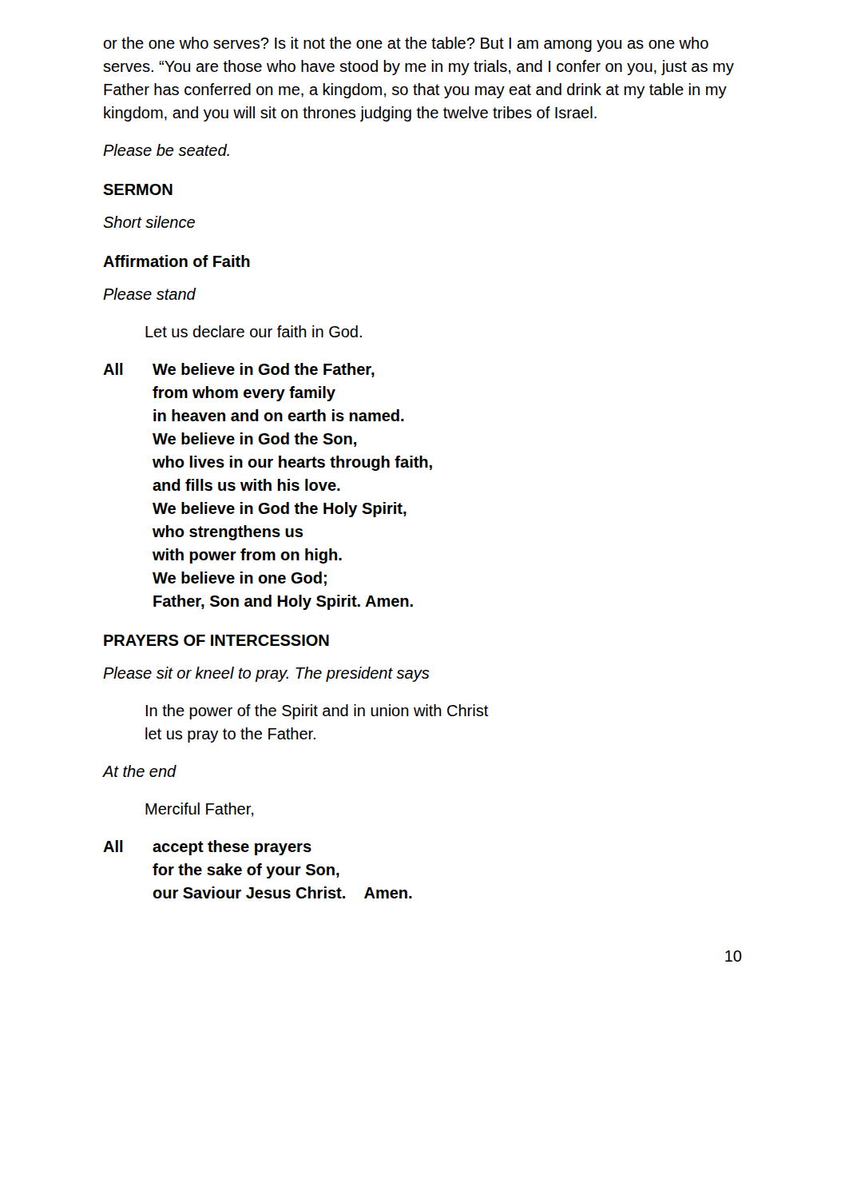or the one who serves? Is it not the one at the table? But I am among you as one who serves. “You are those who have stood by me in my trials, and I confer on you, just as my Father has conferred on me, a kingdom, so that you may eat and drink at my table in my kingdom, and you will sit on thrones judging the twelve tribes of Israel.
Please be seated.
SERMON
Short silence
Affirmation of Faith
Please stand
Let us declare our faith in God.
All We believe in God the Father,
from whom every family
in heaven and on earth is named.
We believe in God the Son,
who lives in our hearts through faith,
and fills us with his love.
We believe in God the Holy Spirit,
who strengthens us
with power from on high.
We believe in one God;
Father, Son and Holy Spirit. Amen.
PRAYERS OF INTERCESSION
Please sit or kneel to pray. The president says
In the power of the Spirit and in union with Christ
let us pray to the Father.
At the end
Merciful Father,
All accept these prayers
for the sake of your Son,
our Saviour Jesus Christ. Amen.
10